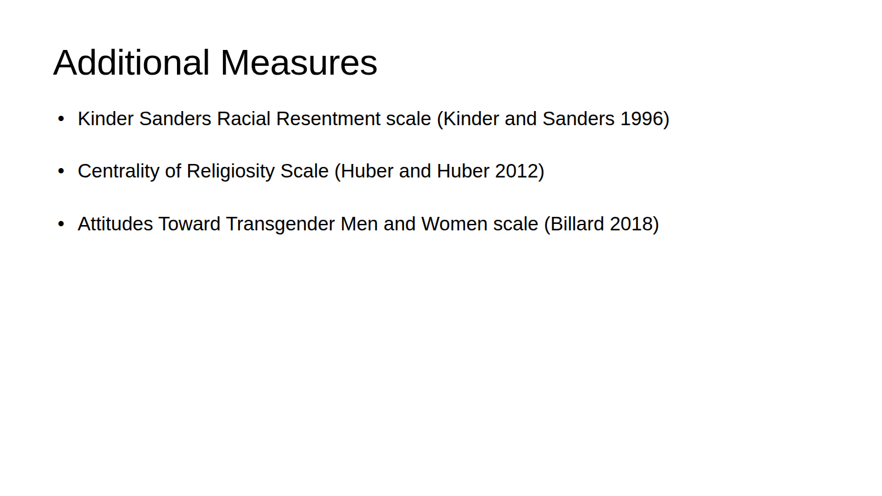Additional Measures
Kinder Sanders Racial Resentment scale (Kinder and Sanders 1996)
Centrality of Religiosity Scale (Huber and Huber 2012)
Attitudes Toward Transgender Men and Women scale (Billard 2018)